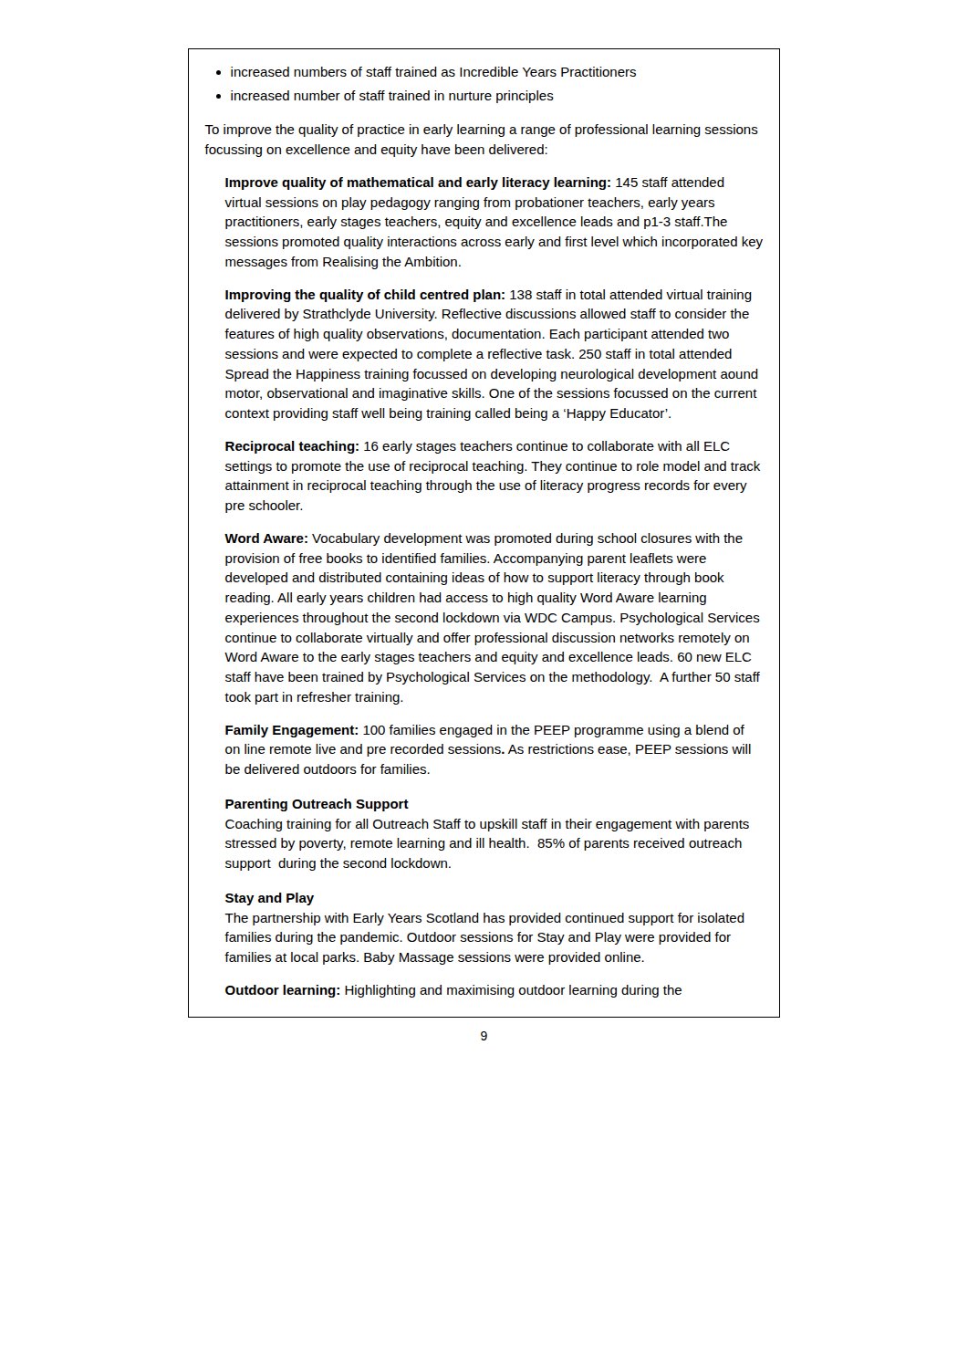increased numbers of staff trained as Incredible Years Practitioners
increased number of staff trained in nurture principles
To improve the quality of practice in early learning a range of professional learning sessions focussing on excellence and equity have been delivered:
Improve quality of mathematical and early literacy learning: 145 staff attended virtual sessions on play pedagogy ranging from probationer teachers, early years practitioners, early stages teachers, equity and excellence leads and p1-3 staff.The sessions promoted quality interactions across early and first level which incorporated key messages from Realising the Ambition.
Improving the quality of child centred plan: 138 staff in total attended virtual training delivered by Strathclyde University. Reflective discussions allowed staff to consider the features of high quality observations, documentation. Each participant attended two sessions and were expected to complete a reflective task. 250 staff in total attended Spread the Happiness training focussed on developing neurological development aound motor, observational and imaginative skills. One of the sessions focussed on the current context providing staff well being training called being a ‘Happy Educator’.
Reciprocal teaching: 16 early stages teachers continue to collaborate with all ELC settings to promote the use of reciprocal teaching. They continue to role model and track attainment in reciprocal teaching through the use of literacy progress records for every pre schooler.
Word Aware: Vocabulary development was promoted during school closures with the provision of free books to identified families. Accompanying parent leaflets were developed and distributed containing ideas of how to support literacy through book reading. All early years children had access to high quality Word Aware learning experiences throughout the second lockdown via WDC Campus. Psychological Services continue to collaborate virtually and offer professional discussion networks remotely on Word Aware to the early stages teachers and equity and excellence leads. 60 new ELC staff have been trained by Psychological Services on the methodology. A further 50 staff took part in refresher training.
Family Engagement: 100 families engaged in the PEEP programme using a blend of on line remote live and pre recorded sessions. As restrictions ease, PEEP sessions will be delivered outdoors for families.
Parenting Outreach Support
Coaching training for all Outreach Staff to upskill staff in their engagement with parents stressed by poverty, remote learning and ill health. 85% of parents received outreach support during the second lockdown.
Stay and Play
The partnership with Early Years Scotland has provided continued support for isolated families during the pandemic. Outdoor sessions for Stay and Play were provided for families at local parks. Baby Massage sessions were provided online.
Outdoor learning: Highlighting and maximising outdoor learning during the
9